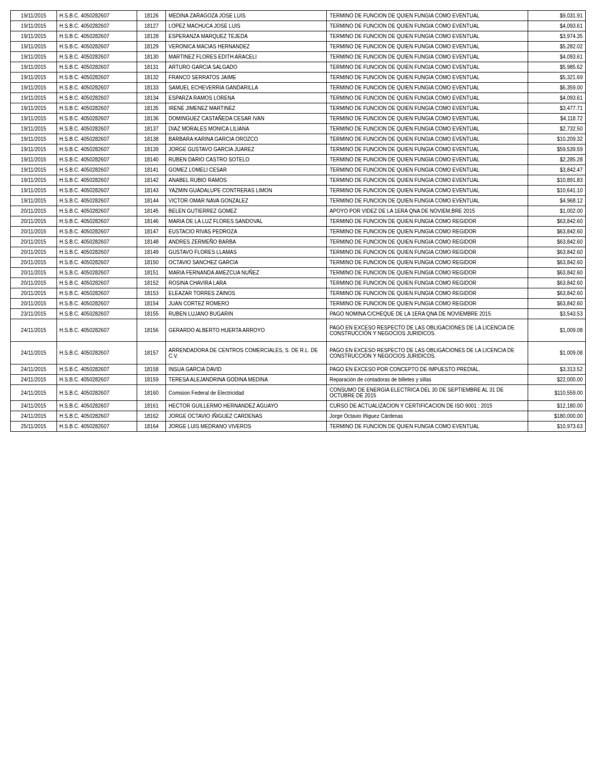| 19/11/2015 | H.S.B.C. 4050282607 | 18126 | MEDINA ZARAGOZA JOSE LUIS | TERMINO DE FUNCION DE QUIEN FUNGIA COMO EVENTUAL | $9,031.91 |
| 19/11/2015 | H.S.B.C. 4050282607 | 18127 | LOPEZ MACHUCA JOSE LUIS | TERMINO DE FUNCION DE QUIEN FUNGIA COMO EVENTUAL | $4,093.61 |
| 19/11/2015 | H.S.B.C. 4050282607 | 18128 | ESPERANZA MARQUEZ TEJEDA | TERMINO DE FUNCION DE QUIEN FUNGIA COMO EVENTUAL | $3,974.35 |
| 19/11/2015 | H.S.B.C. 4050282607 | 18129 | VERONICA MACIAS HERNANDEZ | TERMINO DE FUNCION DE QUIEN FUNGIA COMO EVENTUAL | $5,282.02 |
| 19/11/2015 | H.S.B.C. 4050282607 | 18130 | MARTINEZ FLORES EDITH ARACELI | TERMINO DE FUNCION DE QUIEN FUNGIA COMO EVENTUAL | $4,093.61 |
| 19/11/2015 | H.S.B.C. 4050282607 | 18131 | ARTURO GARCIA SALGADO | TERMINO DE FUNCION DE QUIEN FUNGIA COMO EVENTUAL | $5,985.62 |
| 19/11/2015 | H.S.B.C. 4050282607 | 18132 | FRANCO SERRATOS JAIME | TERMINO DE FUNCION DE QUIEN FUNGIA COMO EVENTUAL | $5,321.69 |
| 19/11/2015 | H.S.B.C. 4050282607 | 18133 | SAMUEL ECHEVERRIA GANDARILLA | TERMINO DE FUNCION DE QUIEN FUNGIA COMO EVENTUAL | $6,359.00 |
| 19/11/2015 | H.S.B.C. 4050282607 | 18134 | ESPARZA RAMOS LORENA | TERMINO DE FUNCION DE QUIEN FUNGIA COMO EVENTUAL | $4,093.61 |
| 19/11/2015 | H.S.B.C. 4050282607 | 18135 | IRENE JIMENEZ MARTINEZ | TERMINO DE FUNCION DE QUIEN FUNGIA COMO EVENTUAL | $3,477.71 |
| 19/11/2015 | H.S.B.C. 4050282607 | 18136 | DOMINGUEZ CASTAÑEDA CESAR IVAN | TERMINO DE FUNCION DE QUIEN FUNGIA COMO EVENTUAL | $4,118.72 |
| 19/11/2015 | H.S.B.C. 4050282607 | 18137 | DIAZ MORALES MONICA LILIANA | TERMINO DE FUNCION DE QUIEN FUNGIA COMO EVENTUAL | $2,732.50 |
| 19/11/2015 | H.S.B.C. 4050282607 | 18138 | BARBARA KARINA GARCIA OROZCO | TERMINO DE FUNCION DE QUIEN FUNGIA COMO EVENTUAL | $10,209.32 |
| 19/11/2015 | H.S.B.C. 4050282607 | 18139 | JORGE GUSTAVO GARCIA JUAREZ | TERMINO DE FUNCION DE QUIEN FUNGIA COMO EVENTUAL | $59,539.59 |
| 19/11/2015 | H.S.B.C. 4050282607 | 18140 | RUBEN DARIO CASTRO SOTELO | TERMINO DE FUNCION DE QUIEN FUNGIA COMO EVENTUAL | $2,285.28 |
| 19/11/2015 | H.S.B.C. 4050282607 | 18141 | GOMEZ LOMELI CESAR | TERMINO DE FUNCION DE QUIEN FUNGIA COMO EVENTUAL | $3,842.47 |
| 19/11/2015 | H.S.B.C. 4050282607 | 18142 | ANABEL RUBIO RAMOS | TERMINO DE FUNCION DE QUIEN FUNGIA COMO EVENTUAL | $10,891.83 |
| 19/11/2015 | H.S.B.C. 4050282607 | 18143 | YAZMIN GUADALUPE CONTRERAS LIMON | TERMINO DE FUNCION DE QUIEN FUNGIA COMO EVENTUAL | $10,641.10 |
| 19/11/2015 | H.S.B.C. 4050282607 | 18144 | VICTOR OMAR NAVA GONZALEZ | TERMINO DE FUNCION DE QUIEN FUNGIA COMO EVENTUAL | $4,968.12 |
| 20/11/2015 | H.S.B.C. 4050282607 | 18145 | BELEN GUTIERREZ GOMEZ | APOYO POR VIDEZ DE LA 1ERA QNA DE NOVIEM,BRE 2015 | $1,002.00 |
| 20/11/2015 | H.S.B.C. 4050282607 | 18146 | MARIA DE LA LUZ FLORES SANDOVAL | TERMINO DE FUNCION DE QUIEN FUNGIA COMO REGIDOR | $63,842.60 |
| 20/11/2015 | H.S.B.C. 4050282607 | 18147 | EUSTACIO RIVAS PEDROZA | TERMINO DE FUNCION DE QUIEN FUNGIA COMO REGIDOR | $63,842.60 |
| 20/11/2015 | H.S.B.C. 4050282607 | 18148 | ANDRES ZERMEÑO BARBA | TERMINO DE FUNCION DE QUIEN FUNGIA COMO REGIDOR | $63,842.60 |
| 20/11/2015 | H.S.B.C. 4050282607 | 18149 | GUSTAVO FLORES LLAMAS | TERMINO DE FUNCION DE QUIEN FUNGIA COMO REGIDOR | $63,842.60 |
| 20/11/2015 | H.S.B.C. 4050282607 | 18150 | OCTAVIO SANCHEZ GARCIA | TERMINO DE FUNCION DE QUIEN FUNGIA COMO REGIDOR | $63,842.60 |
| 20/11/2015 | H.S.B.C. 4050282607 | 18151 | MARIA FERNANDA AMEZCUA NUÑEZ | TERMINO DE FUNCION DE QUIEN FUNGIA COMO REGIDOR | $63,842.60 |
| 20/11/2015 | H.S.B.C. 4050282607 | 18152 | ROSINA CHAVIRA LARA | TERMINO DE FUNCION DE QUIEN FUNGIA COMO REGIDOR | $63,842.60 |
| 20/11/2015 | H.S.B.C. 4050282607 | 18153 | ELEAZAR TORRES ZAINOS | TERMINO DE FUNCION DE QUIEN FUNGIA COMO REGIDOR | $63,842.60 |
| 20/11/2015 | H.S.B.C. 4050282607 | 18154 | JUAN CORTEZ ROMERO | TERMINO DE FUNCION DE QUIEN FUNGIA COMO REGIDOR | $63,842.60 |
| 23/11/2015 | H.S.B.C. 4050282607 | 18155 | RUBEN LUJANO BUGARIN | PAGO NOMINA C/CHEQUE DE LA 1ERA QNA DE NOVIEMBRE 2015 | $3,543.53 |
| 24/11/2015 | H.S.B.C. 4050282607 | 18156 | GERARDO ALBERTO HUERTA ARROYO | PAGO EN EXCESO RESPECTO DE LAS OBLIGACIONES DE LA LICENCIA DE CONSTRUCCIÓN Y NEGOCIOS JURIDICOS. | $1,009.08 |
| 24/11/2015 | H.S.B.C. 4050282607 | 18157 | ARRENDADORA DE CENTROS COMERCIALES, S. DE R.L. DE C.V. | PAGO EN EXCESO RESPECTO DE LAS OBLIGACIONES DE LA LICENCIA DE CONSTRUCCION Y NEGOCIOS JURIDICOS. | $1,009.08 |
| 24/11/2015 | H.S.B.C. 4050282607 | 18158 | INSUA GARCIA DAVID | PAGO EN EXCESO POR CONCEPTO DE IMPUESTO PREDIAL. | $3,313.52 |
| 24/11/2015 | H.S.B.C. 4050282607 | 18159 | TERESA ALEJANDRINA GODINA MEDINA | Reparación de contadoras de billetes y sillas | $22,000.00 |
| 24/11/2015 | H.S.B.C. 4050282607 | 18160 | Comision Federal de Electricidad | CONSUMO DE ENERGIA ELECTRICA DEL 30 DE SEPTIEMBRE AL 31 DE OCTUBRE DE 2015 | $110,559.00 |
| 24/11/2015 | H.S.B.C. 4050282607 | 18161 | HECTOR GUILLERMO HERNANDEZ AGUAYO | CURSO DE ACTUALIZACION Y CERTIFICACION DE ISO 9001 : 2015 | $12,180.00 |
| 24/11/2015 | H.S.B.C. 4050282607 | 18162 | JORGE OCTAVIO IÑIGUEZ CARDENAS | Jorge Octavio Iñiguez Cárdenas | $180,000.00 |
| 25/11/2015 | H.S.B.C. 4050282607 | 18164 | JORGE LUIS MEDRANO VIVEROS | TERMINO DE FUNCION DE QUIEN FUNGIA COMO EVENTUAL | $10,973.63 |